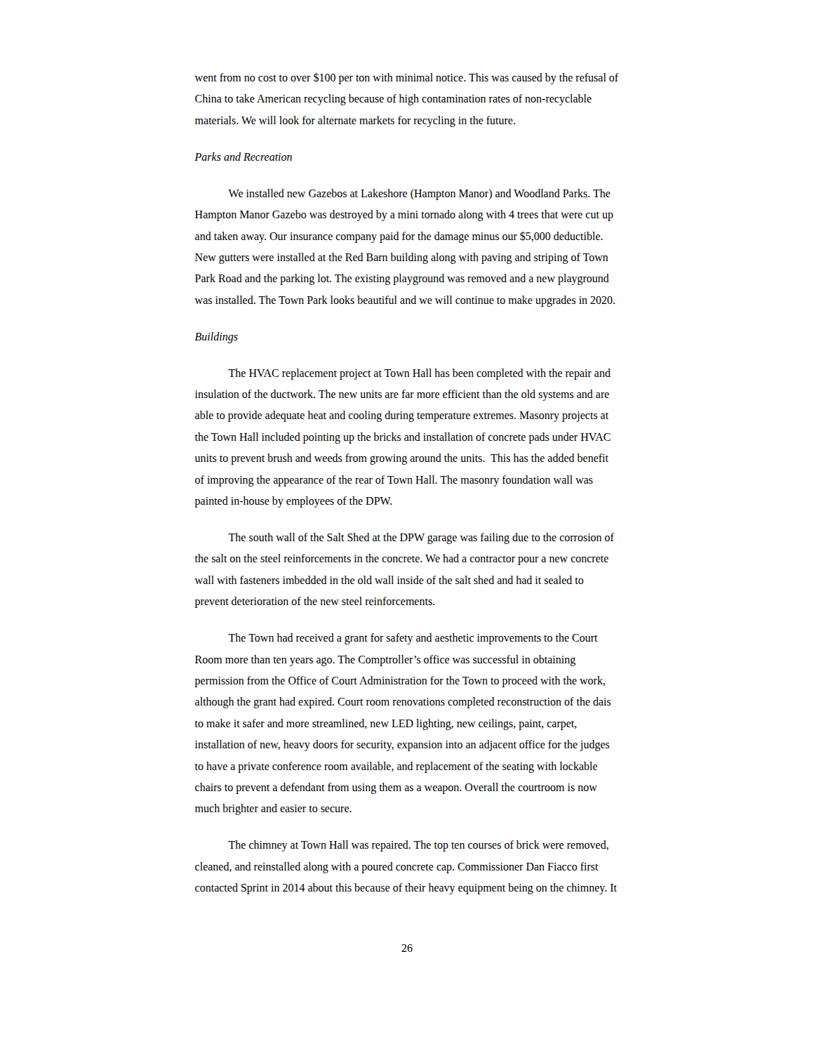went from no cost to over $100 per ton with minimal notice. This was caused by the refusal of China to take American recycling because of high contamination rates of non-recyclable materials. We will look for alternate markets for recycling in the future.
Parks and Recreation
We installed new Gazebos at Lakeshore (Hampton Manor) and Woodland Parks. The Hampton Manor Gazebo was destroyed by a mini tornado along with 4 trees that were cut up and taken away. Our insurance company paid for the damage minus our $5,000 deductible. New gutters were installed at the Red Barn building along with paving and striping of Town Park Road and the parking lot. The existing playground was removed and a new playground was installed. The Town Park looks beautiful and we will continue to make upgrades in 2020.
Buildings
The HVAC replacement project at Town Hall has been completed with the repair and insulation of the ductwork. The new units are far more efficient than the old systems and are able to provide adequate heat and cooling during temperature extremes. Masonry projects at the Town Hall included pointing up the bricks and installation of concrete pads under HVAC units to prevent brush and weeds from growing around the units. This has the added benefit of improving the appearance of the rear of Town Hall. The masonry foundation wall was painted in-house by employees of the DPW.
The south wall of the Salt Shed at the DPW garage was failing due to the corrosion of the salt on the steel reinforcements in the concrete. We had a contractor pour a new concrete wall with fasteners imbedded in the old wall inside of the salt shed and had it sealed to prevent deterioration of the new steel reinforcements.
The Town had received a grant for safety and aesthetic improvements to the Court Room more than ten years ago. The Comptroller’s office was successful in obtaining permission from the Office of Court Administration for the Town to proceed with the work, although the grant had expired. Court room renovations completed reconstruction of the dais to make it safer and more streamlined, new LED lighting, new ceilings, paint, carpet, installation of new, heavy doors for security, expansion into an adjacent office for the judges to have a private conference room available, and replacement of the seating with lockable chairs to prevent a defendant from using them as a weapon. Overall the courtroom is now much brighter and easier to secure.
The chimney at Town Hall was repaired. The top ten courses of brick were removed, cleaned, and reinstalled along with a poured concrete cap. Commissioner Dan Fiacco first contacted Sprint in 2014 about this because of their heavy equipment being on the chimney. It
26